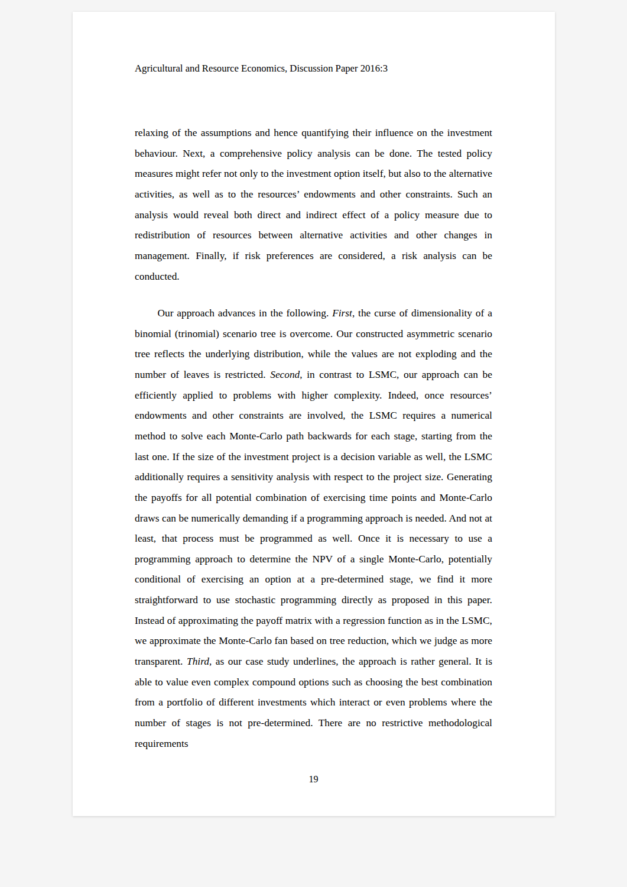Agricultural and Resource Economics, Discussion Paper 2016:3
relaxing of the assumptions and hence quantifying their influence on the investment behaviour. Next, a comprehensive policy analysis can be done. The tested policy measures might refer not only to the investment option itself, but also to the alternative activities, as well as to the resources’ endowments and other constraints. Such an analysis would reveal both direct and indirect effect of a policy measure due to redistribution of resources between alternative activities and other changes in management. Finally, if risk preferences are considered, a risk analysis can be conducted.
Our approach advances in the following. First, the curse of dimensionality of a binomial (trinomial) scenario tree is overcome. Our constructed asymmetric scenario tree reflects the underlying distribution, while the values are not exploding and the number of leaves is restricted. Second, in contrast to LSMC, our approach can be efficiently applied to problems with higher complexity. Indeed, once resources’ endowments and other constraints are involved, the LSMC requires a numerical method to solve each Monte-Carlo path backwards for each stage, starting from the last one. If the size of the investment project is a decision variable as well, the LSMC additionally requires a sensitivity analysis with respect to the project size. Generating the payoffs for all potential combination of exercising time points and Monte-Carlo draws can be numerically demanding if a programming approach is needed. And not at least, that process must be programmed as well. Once it is necessary to use a programming approach to determine the NPV of a single Monte-Carlo, potentially conditional of exercising an option at a pre-determined stage, we find it more straightforward to use stochastic programming directly as proposed in this paper. Instead of approximating the payoff matrix with a regression function as in the LSMC, we approximate the Monte-Carlo fan based on tree reduction, which we judge as more transparent. Third, as our case study underlines, the approach is rather general. It is able to value even complex compound options such as choosing the best combination from a portfolio of different investments which interact or even problems where the number of stages is not pre-determined. There are no restrictive methodological requirements
19